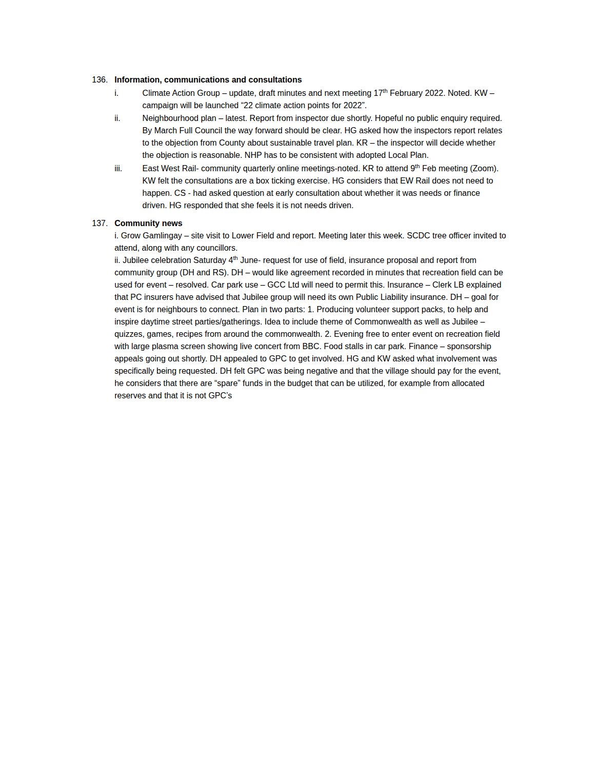136.
Information, communications and consultations
i. Climate Action Group – update, draft minutes and next meeting 17th February 2022. Noted. KW – campaign will be launched “22 climate action points for 2022”.
ii. Neighbourhood plan – latest. Report from inspector due shortly. Hopeful no public enquiry required. By March Full Council the way forward should be clear. HG asked how the inspectors report relates to the objection from County about sustainable travel plan. KR – the inspector will decide whether the objection is reasonable. NHP has to be consistent with adopted Local Plan.
iii. East West Rail- community quarterly online meetings-noted. KR to attend 9th Feb meeting (Zoom). KW felt the consultations are a box ticking exercise. HG considers that EW Rail does not need to happen. CS - had asked question at early consultation about whether it was needs or finance driven. HG responded that she feels it is not needs driven.
137.
Community news
i. Grow Gamlingay – site visit to Lower Field and report. Meeting later this week. SCDC tree officer invited to attend, along with any councillors.
ii. Jubilee celebration Saturday 4th June- request for use of field, insurance proposal and report from community group (DH and RS). DH – would like agreement recorded in minutes that recreation field can be used for event – resolved. Car park use – GCC Ltd will need to permit this. Insurance – Clerk LB explained that PC insurers have advised that Jubilee group will need its own Public Liability insurance. DH – goal for event is for neighbours to connect. Plan in two parts: 1. Producing volunteer support packs, to help and inspire daytime street parties/gatherings. Idea to include theme of Commonwealth as well as Jubilee – quizzes, games, recipes from around the commonwealth. 2. Evening free to enter event on recreation field with large plasma screen showing live concert from BBC. Food stalls in car park. Finance – sponsorship appeals going out shortly. DH appealed to GPC to get involved. HG and KW asked what involvement was specifically being requested. DH felt GPC was being negative and that the village should pay for the event, he considers that there are “spare” funds in the budget that can be utilized, for example from allocated reserves and that it is not GPC’s